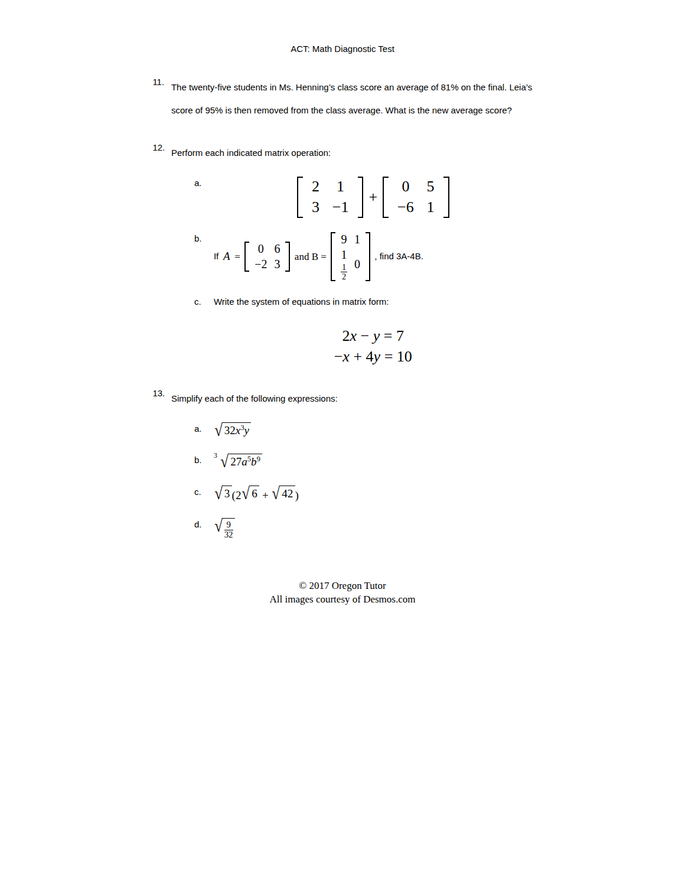ACT: Math Diagnostic Test
11.
The twenty-five students in Ms. Henning’s class score an average of 81% on the final. Leia’s score of 95% is then removed from the class average. What is the new average score?
12.
Perform each indicated matrix operation:
a.
| 2 | 1 |
| 3 | −1 |
+
| 0 | 5 |
| −6 | 1 |
b.
If A =
| 0 | 6 |
| −2 | 3 |
and B =
| 9 | 1 |
| 1 | 0 |
| 1 2 |
, find 3A-4B.
c.
Write the system of equations in matrix form:
2x − y = 7 −x + 4y = 10
13.
Simplify each of the following expressions:
a. √32x3y
b. 3√27a5b9
c. √3(2√6 + √42)
d. √932
© 2017 Oregon Tutor
All images courtesy of Desmos.com